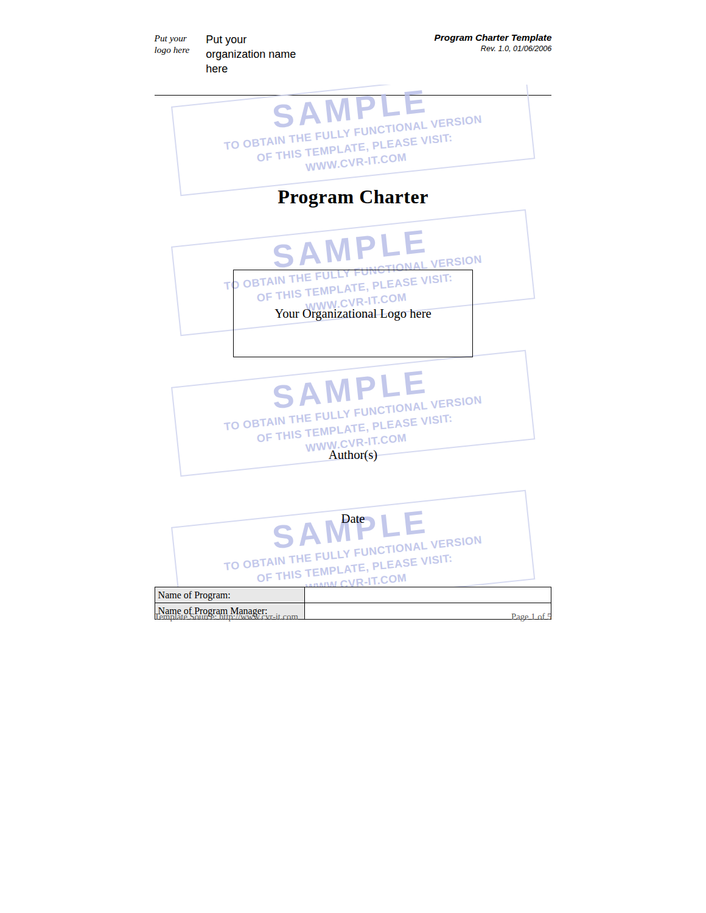Put your
logo here
Put your organization name here
Program Charter Template
Rev. 1.0, 01/06/2006
SAMPLE
TO OBTAIN THE FULLY FUNCTIONAL VERSION
OF THIS TEMPLATE, PLEASE VISIT:
WWW.CVR-IT.COM
SAMPLE
TO OBTAIN THE FULLY FUNCTIONAL VERSION
OF THIS TEMPLATE, PLEASE VISIT:
WWW.CVR-IT.COM
SAMPLE
TO OBTAIN THE FULLY FUNCTIONAL VERSION
OF THIS TEMPLATE, PLEASE VISIT:
WWW.CVR-IT.COM
SAMPLE
TO OBTAIN THE FULLY FUNCTIONAL VERSION
OF THIS TEMPLATE, PLEASE VISIT:
WWW.CVR-IT.COM
Program Charter
Your Organizational Logo here
Author(s)
Date
| Name of Program: | |
| Name of Program Manager: | |
Template Source: http://www.cvr-it.com
Page 1 of 5